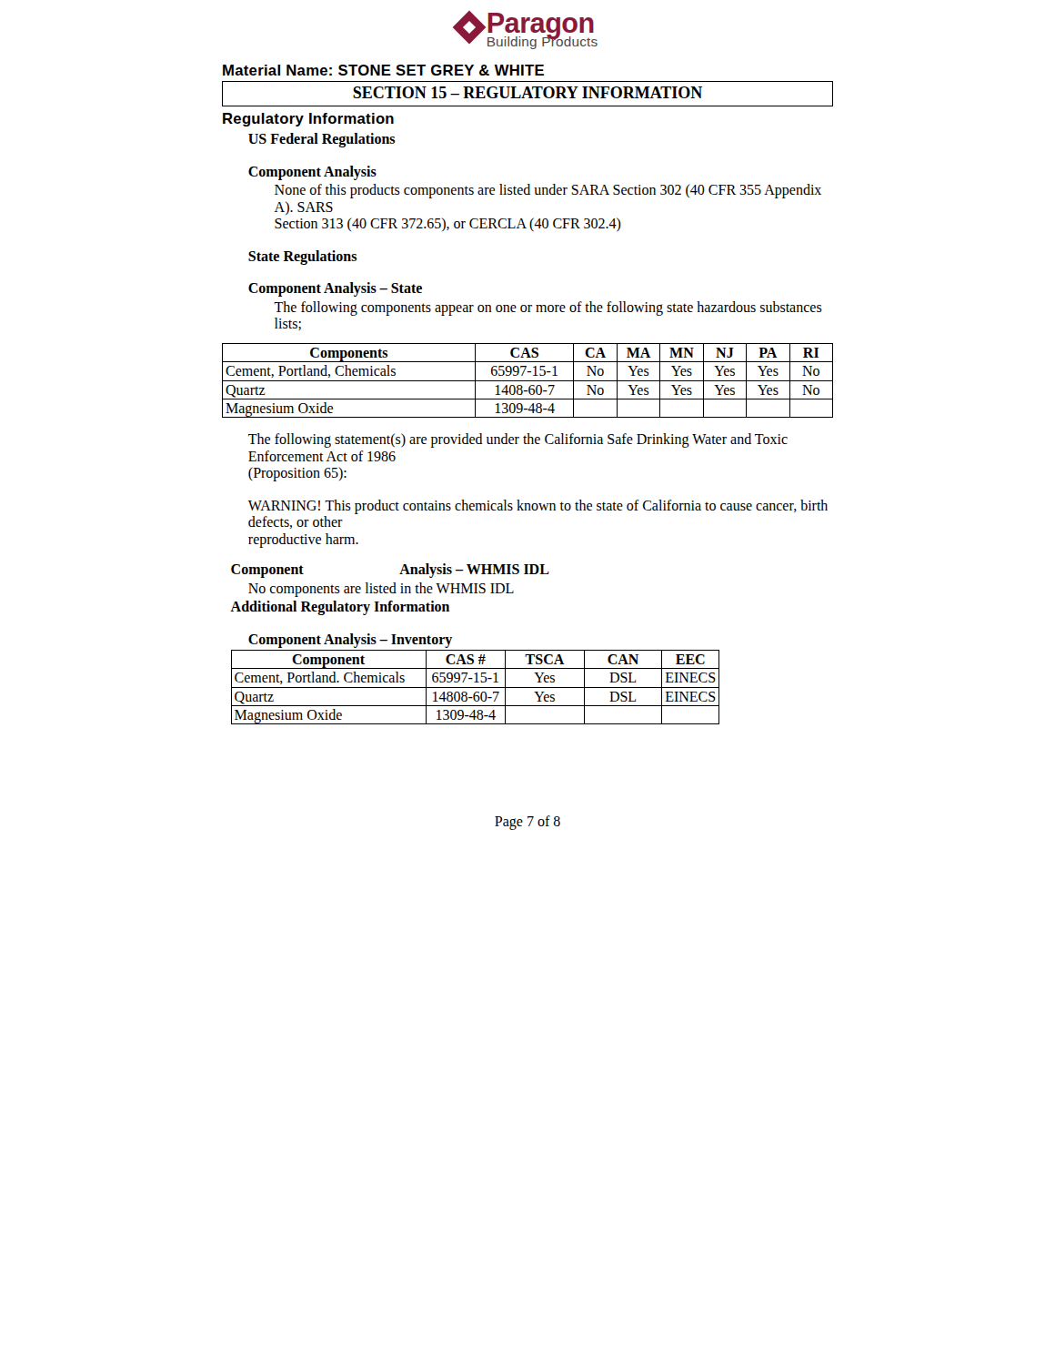Paragon Building Products
Material Name: STONE SET GREY & WHITE
SECTION 15 – REGULATORY INFORMATION
Regulatory Information
US Federal Regulations
Component Analysis
None of this products components are listed under SARA Section 302 (40 CFR 355 Appendix A). SARS
Section 313 (40 CFR 372.65), or CERCLA (40 CFR 302.4)
State Regulations
Component Analysis – State
The following components appear on one or more of the following state hazardous substances lists;
| Components | CAS | CA | MA | MN | NJ | PA | RI |
| --- | --- | --- | --- | --- | --- | --- | --- |
| Cement, Portland, Chemicals | 65997-15-1 | No | Yes | Yes | Yes | Yes | No |
| Quartz | 1408-60-7 | No | Yes | Yes | Yes | Yes | No |
| Magnesium Oxide | 1309-48-4 | | | | | | |
The following statement(s) are provided under the California Safe Drinking Water and Toxic Enforcement Act of 1986
(Proposition 65):
WARNING! This product contains chemicals known to the state of California to cause cancer, birth defects, or other
reproductive harm.
Component Analysis – WHMIS IDL
No components are listed in the WHMIS IDL
Additional Regulatory Information
Component Analysis – Inventory
| Component | CAS # | TSCA | CAN | EEC |
| --- | --- | --- | --- | --- |
| Cement, Portland. Chemicals | 65997-15-1 | Yes | DSL | EINECS |
| Quartz | 14808-60-7 | Yes | DSL | EINECS |
| Magnesium Oxide | 1309-48-4 | | | |
Page 7 of 8